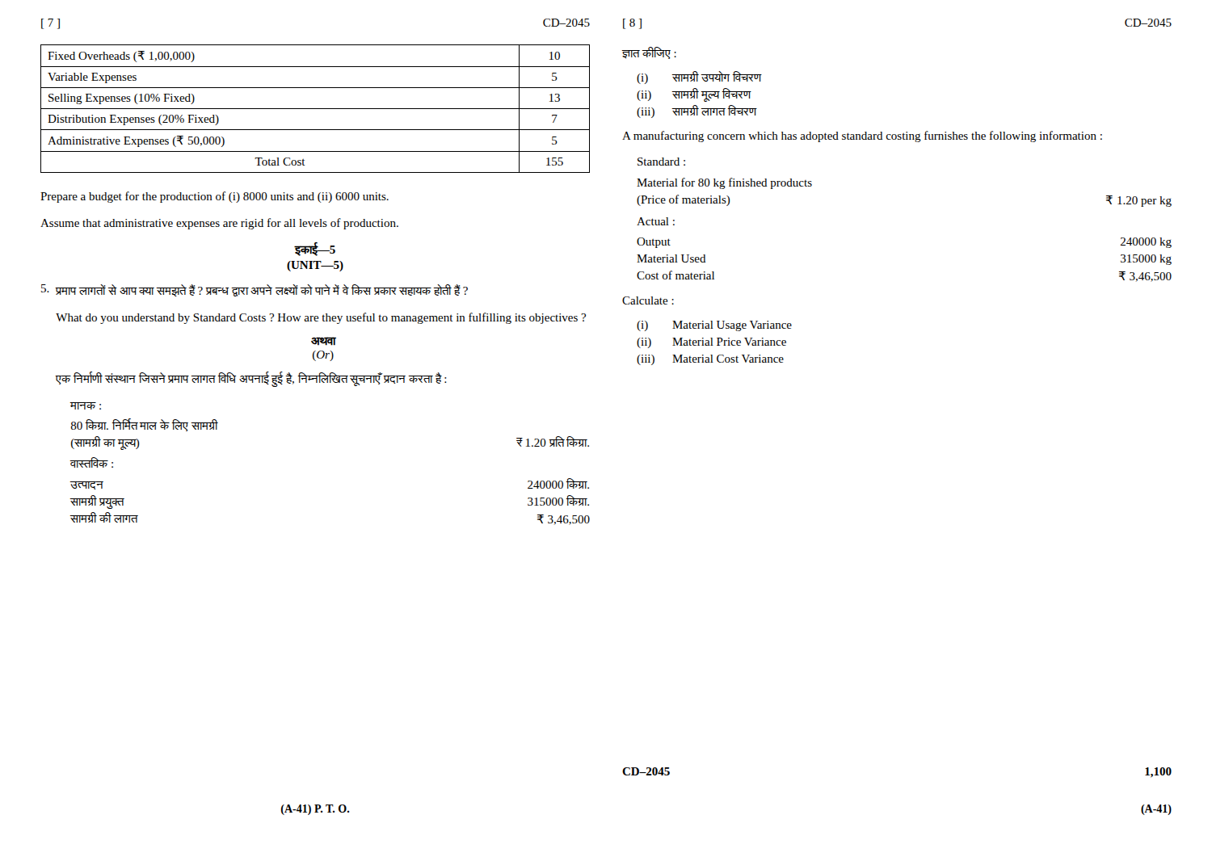[ 7 ] CD–2045
| Fixed Overheads (₹ 1,00,000) | 10 |
| Variable Expenses | 5 |
| Selling Expenses (10% Fixed) | 13 |
| Distribution Expenses (20% Fixed) | 7 |
| Administrative Expenses (₹ 50,000) | 5 |
| Total Cost | 155 |
Prepare a budget for the production of (i) 8000 units and (ii) 6000 units.
Assume that administrative expenses are rigid for all levels of production.
इकाई—5
(UNIT—5)
5.
प्रमाप लागतों से आप क्या समझते हैं ? प्रबन्ध द्वारा अपने लक्ष्यों को पाने में वे किस प्रकार सहायक होती हैं ?
What do you understand by Standard Costs ? How are they useful to management in fulfilling its objectives ?
अथवा
(Or)
एक निर्माणी संस्थान जिसने प्रमाप लागत विधि अपनाई हुई है, निम्नलिखित सूचनाएँ प्रदान करता है :
मानक :
80 किग्रा. निर्मित माल के लिए सामग्री
(सामग्री का मूल्य) ₹ 1.20 प्रति किग्रा.
वास्तविक :
उत्पादन 240000 किग्रा.
सामग्री प्रयुक्त 315000 किग्रा.
सामग्री की लागत ₹ 3,46,500
(A-41) P. T. O.
[ 8 ] CD–2045
ज्ञात कीजिए :
(i) सामग्री उपयोग विचरण
(ii) सामग्री मूल्य विचरण
(iii) सामग्री लागत विचरण
A manufacturing concern which has adopted standard costing furnishes the following information :
Standard :
Material for 80 kg finished products
(Price of materials) ₹ 1.20 per kg
Actual :
Output 240000 kg
Material Used 315000 kg
Cost of material ₹ 3,46,500
Calculate :
(i) Material Usage Variance
(ii) Material Price Variance
(iii) Material Cost Variance
CD–2045 1,100
(A-41)